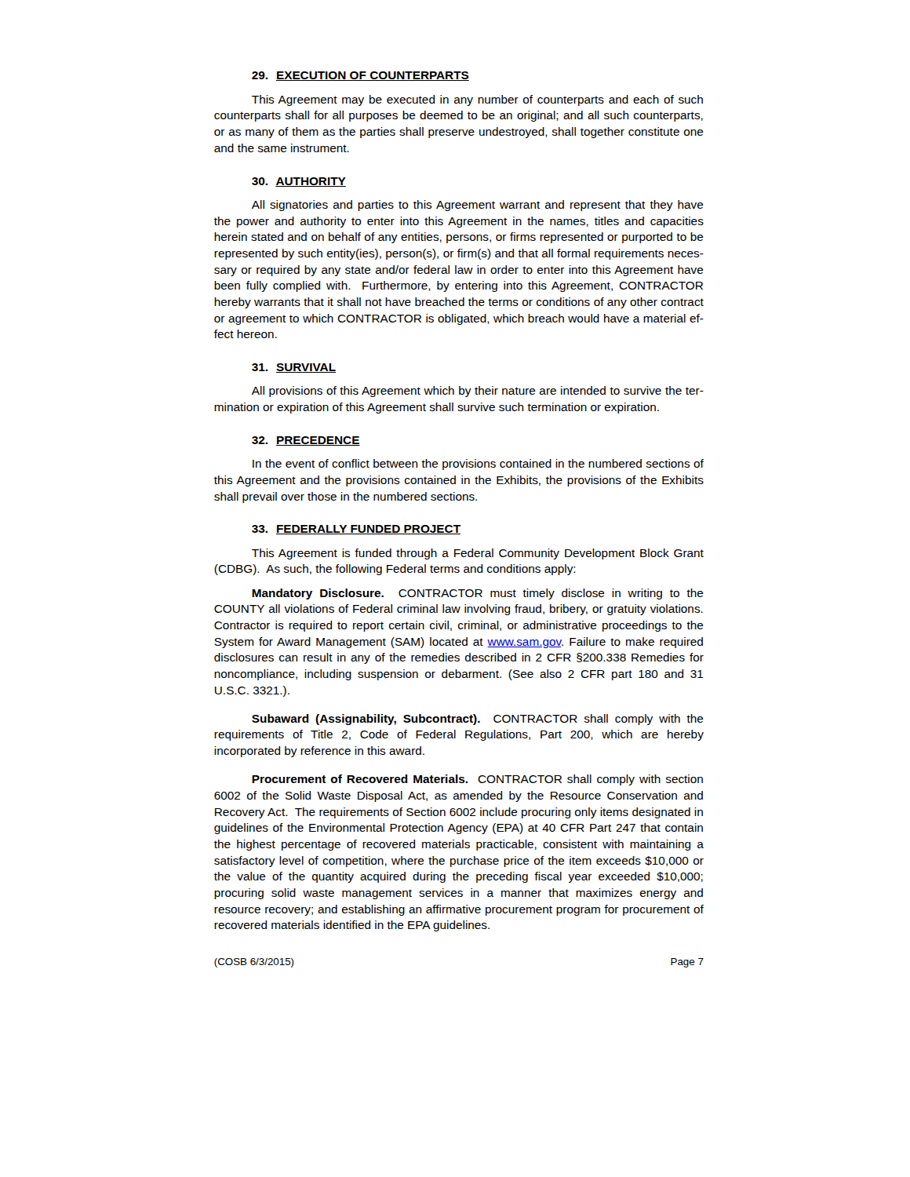29. Execution of Counterparts
This Agreement may be executed in any number of counterparts and each of such counterparts shall for all purposes be deemed to be an original; and all such counterparts, or as many of them as the parties shall preserve undestroyed, shall together constitute one and the same instrument.
30. Authority
All signatories and parties to this Agreement warrant and represent that they have the power and authority to enter into this Agreement in the names, titles and capacities herein stated and on behalf of any entities, persons, or firms represented or purported to be represented by such entity(ies), person(s), or firm(s) and that all formal requirements necessary or required by any state and/or federal law in order to enter into this Agreement have been fully complied with. Furthermore, by entering into this Agreement, CONTRACTOR hereby warrants that it shall not have breached the terms or conditions of any other contract or agreement to which CONTRACTOR is obligated, which breach would have a material effect hereon.
31. Survival
All provisions of this Agreement which by their nature are intended to survive the termination or expiration of this Agreement shall survive such termination or expiration.
32. Precedence
In the event of conflict between the provisions contained in the numbered sections of this Agreement and the provisions contained in the Exhibits, the provisions of the Exhibits shall prevail over those in the numbered sections.
33. Federally Funded Project
This Agreement is funded through a Federal Community Development Block Grant (CDBG). As such, the following Federal terms and conditions apply:
Mandatory Disclosure. CONTRACTOR must timely disclose in writing to the COUNTY all violations of Federal criminal law involving fraud, bribery, or gratuity violations. Contractor is required to report certain civil, criminal, or administrative proceedings to the System for Award Management (SAM) located at www.sam.gov. Failure to make required disclosures can result in any of the remedies described in 2 CFR §200.338 Remedies for noncompliance, including suspension or debarment. (See also 2 CFR part 180 and 31 U.S.C. 3321.).
Subaward (Assignability, Subcontract). CONTRACTOR shall comply with the requirements of Title 2, Code of Federal Regulations, Part 200, which are hereby incorporated by reference in this award.
Procurement of Recovered Materials. CONTRACTOR shall comply with section 6002 of the Solid Waste Disposal Act, as amended by the Resource Conservation and Recovery Act. The requirements of Section 6002 include procuring only items designated in guidelines of the Environmental Protection Agency (EPA) at 40 CFR Part 247 that contain the highest percentage of recovered materials practicable, consistent with maintaining a satisfactory level of competition, where the purchase price of the item exceeds $10,000 or the value of the quantity acquired during the preceding fiscal year exceeded $10,000; procuring solid waste management services in a manner that maximizes energy and resource recovery; and establishing an affirmative procurement program for procurement of recovered materials identified in the EPA guidelines.
(COSB 6/3/2015)
Page 7